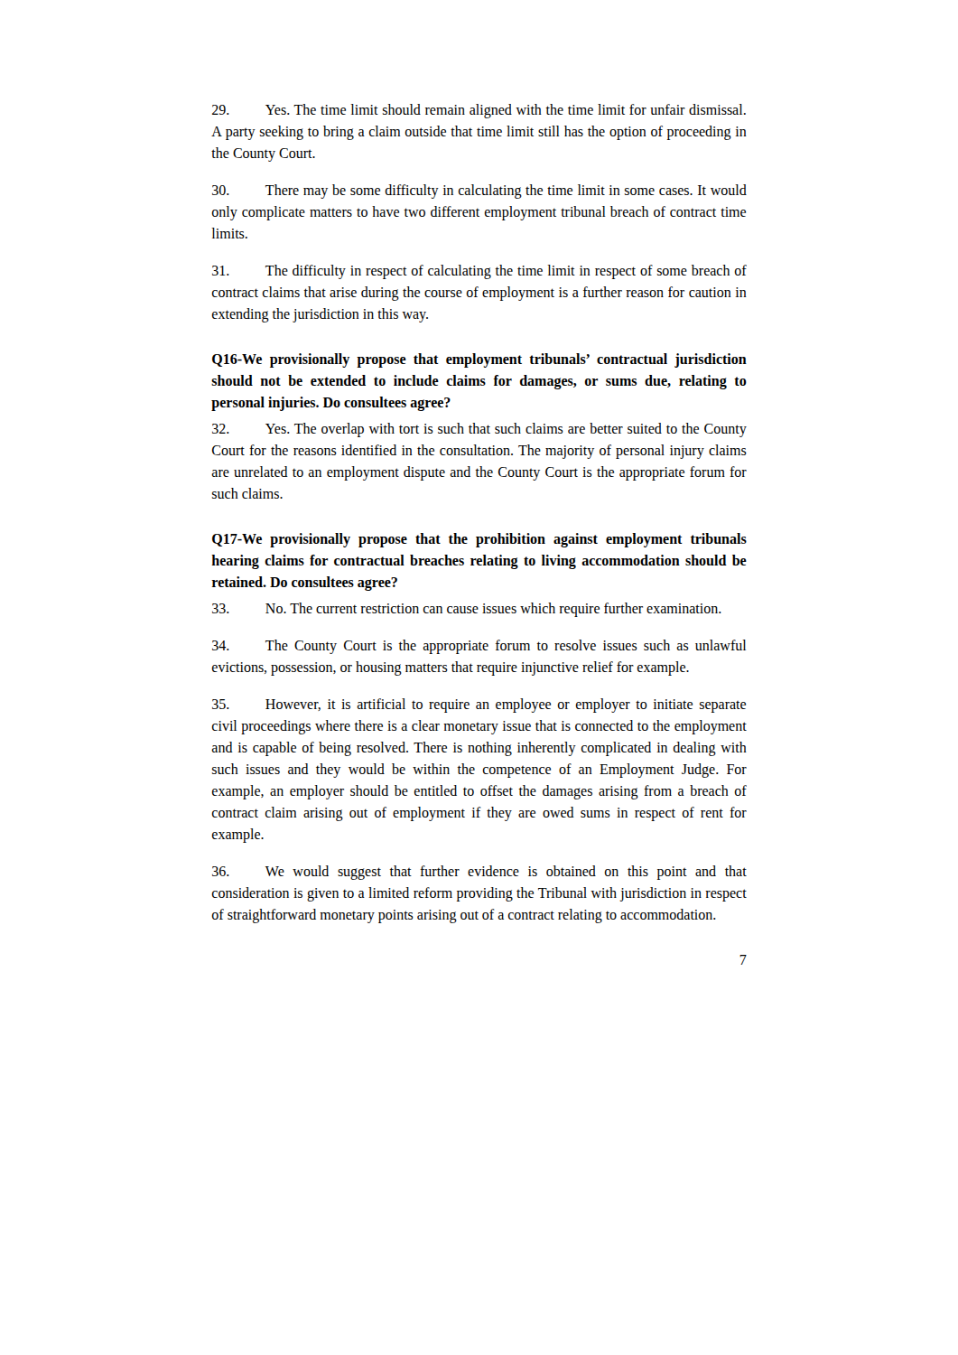29. Yes. The time limit should remain aligned with the time limit for unfair dismissal. A party seeking to bring a claim outside that time limit still has the option of proceeding in the County Court.
30. There may be some difficulty in calculating the time limit in some cases. It would only complicate matters to have two different employment tribunal breach of contract time limits.
31. The difficulty in respect of calculating the time limit in respect of some breach of contract claims that arise during the course of employment is a further reason for caution in extending the jurisdiction in this way.
Q16-We provisionally propose that employment tribunals’ contractual jurisdiction should not be extended to include claims for damages, or sums due, relating to personal injuries. Do consultees agree?
32. Yes. The overlap with tort is such that such claims are better suited to the County Court for the reasons identified in the consultation. The majority of personal injury claims are unrelated to an employment dispute and the County Court is the appropriate forum for such claims.
Q17-We provisionally propose that the prohibition against employment tribunals hearing claims for contractual breaches relating to living accommodation should be retained. Do consultees agree?
33. No. The current restriction can cause issues which require further examination.
34. The County Court is the appropriate forum to resolve issues such as unlawful evictions, possession, or housing matters that require injunctive relief for example.
35. However, it is artificial to require an employee or employer to initiate separate civil proceedings where there is a clear monetary issue that is connected to the employment and is capable of being resolved. There is nothing inherently complicated in dealing with such issues and they would be within the competence of an Employment Judge. For example, an employer should be entitled to offset the damages arising from a breach of contract claim arising out of employment if they are owed sums in respect of rent for example.
36. We would suggest that further evidence is obtained on this point and that consideration is given to a limited reform providing the Tribunal with jurisdiction in respect of straightforward monetary points arising out of a contract relating to accommodation.
7